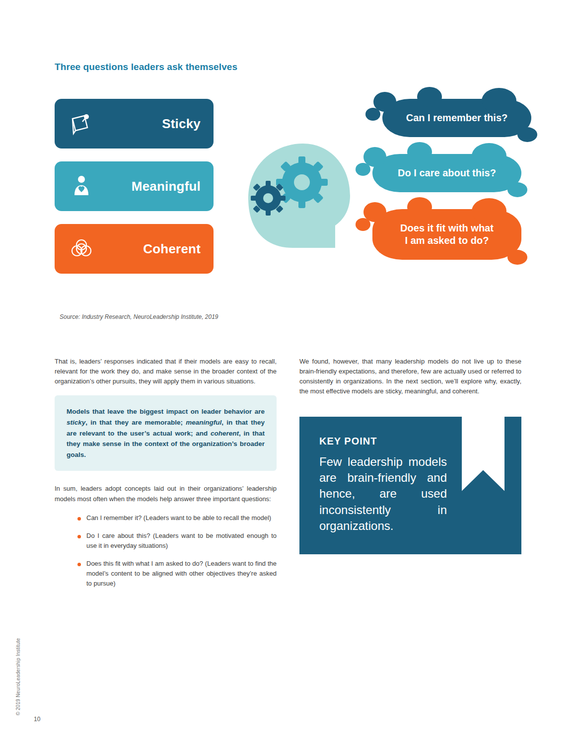Three questions leaders ask themselves
Sticky
Meaningful
Coherent
Can I remember this?
Do I care about this?
Does it fit with what
I am asked to do?
Source: Industry Research, NeuroLeadership Institute, 2019
That is, leaders’ responses indicated that if their models are easy to recall, relevant for the work they do, and make sense in the broader context of the organization’s other pursuits, they will apply them in various situations.
Models that leave the biggest impact on leader behavior are sticky, in that they are memorable; meaningful, in that they are relevant to the user’s actual work; and coherent, in that they make sense in the context of the organization’s broader goals.
In sum, leaders adopt concepts laid out in their organizations’ leadership models most often when the models help answer three important questions:
Can I remember it? (Leaders want to be able to recall the model)
Do I care about this? (Leaders want to be motivated enough to use it in everyday situations)
Does this fit with what I am asked to do? (Leaders want to find the model’s content to be aligned with other objectives they’re asked to pursue)
We found, however, that many leadership models do not live up to these brain-friendly expectations, and therefore, few are actually used or referred to consistently in organizations. In the next section, we’ll explore why, exactly, the most effective models are sticky, meaningful, and coherent.
KEY POINT
Few leadership models are brain-friendly and hence, are used inconsistently in organizations.
© 2019 NeuroLeadership Institute
10